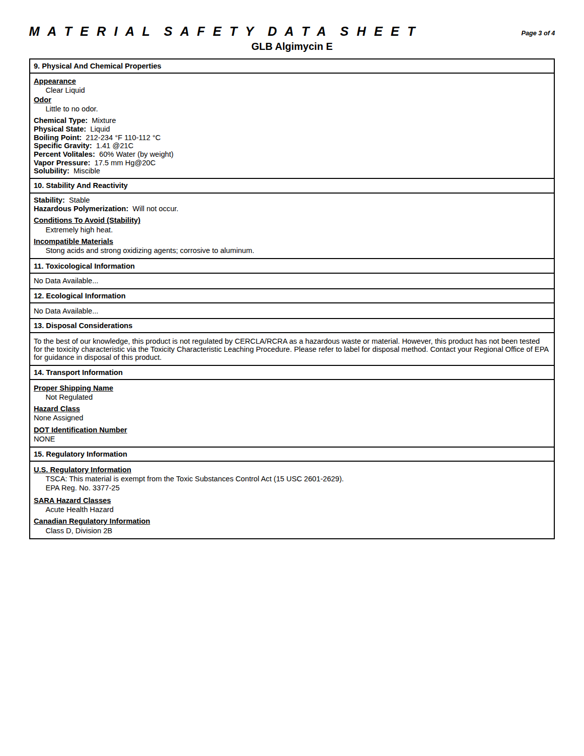M A T E R I A L S A F E T Y D A T A S H E E T
Page 3 of 4
GLB Algimycin E
| 9. Physical And Chemical Properties |
| Appearance Clear Liquid Odor Little to no odor. Chemical Type: Mixture Physical State: Liquid Boiling Point: 212-234 °F 110-112 °C Specific Gravity: 1.41 @21C Percent Volitales: 60% Water (by weight) Vapor Pressure: 17.5 mm Hg@20C Solubility: Miscible |
| 10. Stability And Reactivity |
| Stability: Stable Hazardous Polymerization: Will not occur. Conditions To Avoid (Stability) Extremely high heat. Incompatible Materials Stong acids and strong oxidizing agents; corrosive to aluminum. |
| 11. Toxicological Information |
| No Data Available... |
| 12. Ecological Information |
| No Data Available... |
| 13. Disposal Considerations |
| To the best of our knowledge, this product is not regulated by CERCLA/RCRA as a hazardous waste or material. However, this product has not been tested for the toxicity characteristic via the Toxicity Characteristic Leaching Procedure. Please refer to label for disposal method. Contact your Regional Office of EPA for guidance in disposal of this product. |
| 14. Transport Information |
| Proper Shipping Name Not Regulated Hazard Class None Assigned DOT Identification Number NONE |
| 15. Regulatory Information |
| U.S. Regulatory Information TSCA: This material is exempt from the Toxic Substances Control Act (15 USC 2601-2629). EPA Reg. No. 3377-25 SARA Hazard Classes Acute Health Hazard Canadian Regulatory Information Class D, Division 2B |